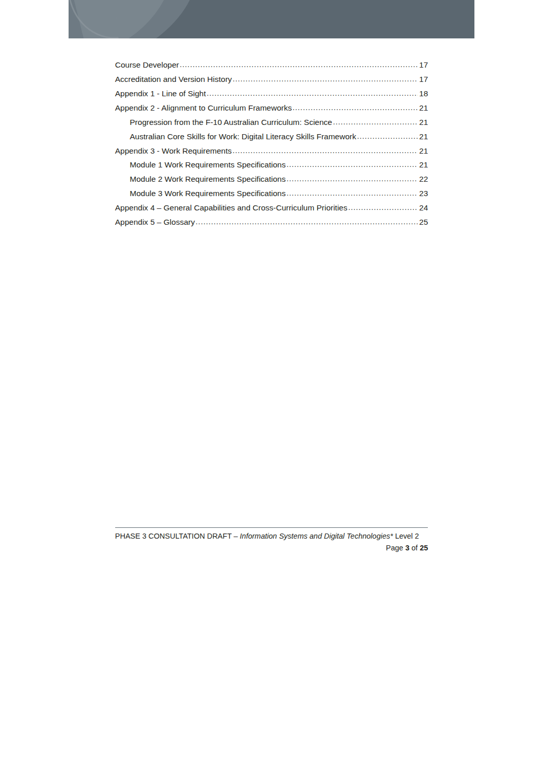Course Developer ........................................................................................................................................................................................................... 17
Accreditation and Version History ................................................................................................................................................. 17
Appendix 1 - Line of Sight ................................................................................................................................................................. 18
Appendix 2 - Alignment to Curriculum Frameworks ......................................................................................................... 21
Progression from the F-10 Australian Curriculum: Science ............................................................................. 21
Australian Core Skills for Work: Digital Literacy Skills Framework ..................................................... 21
Appendix 3 - Work Requirements ................................................................................................................................. 21
Module 1 Work Requirements Specifications ............................................................................................. 21
Module 2 Work Requirements Specifications ............................................................................................. 22
Module 3 Work Requirements Specifications ............................................................................................. 23
Appendix 4 – General Capabilities and Cross-Curriculum Priorities ..................................................... 24
Appendix 5 – Glossary ......................................................................................................................................................... 25
PHASE 3 CONSULTATION DRAFT – Information Systems and Digital Technologies* Level 2
Page 3 of 25